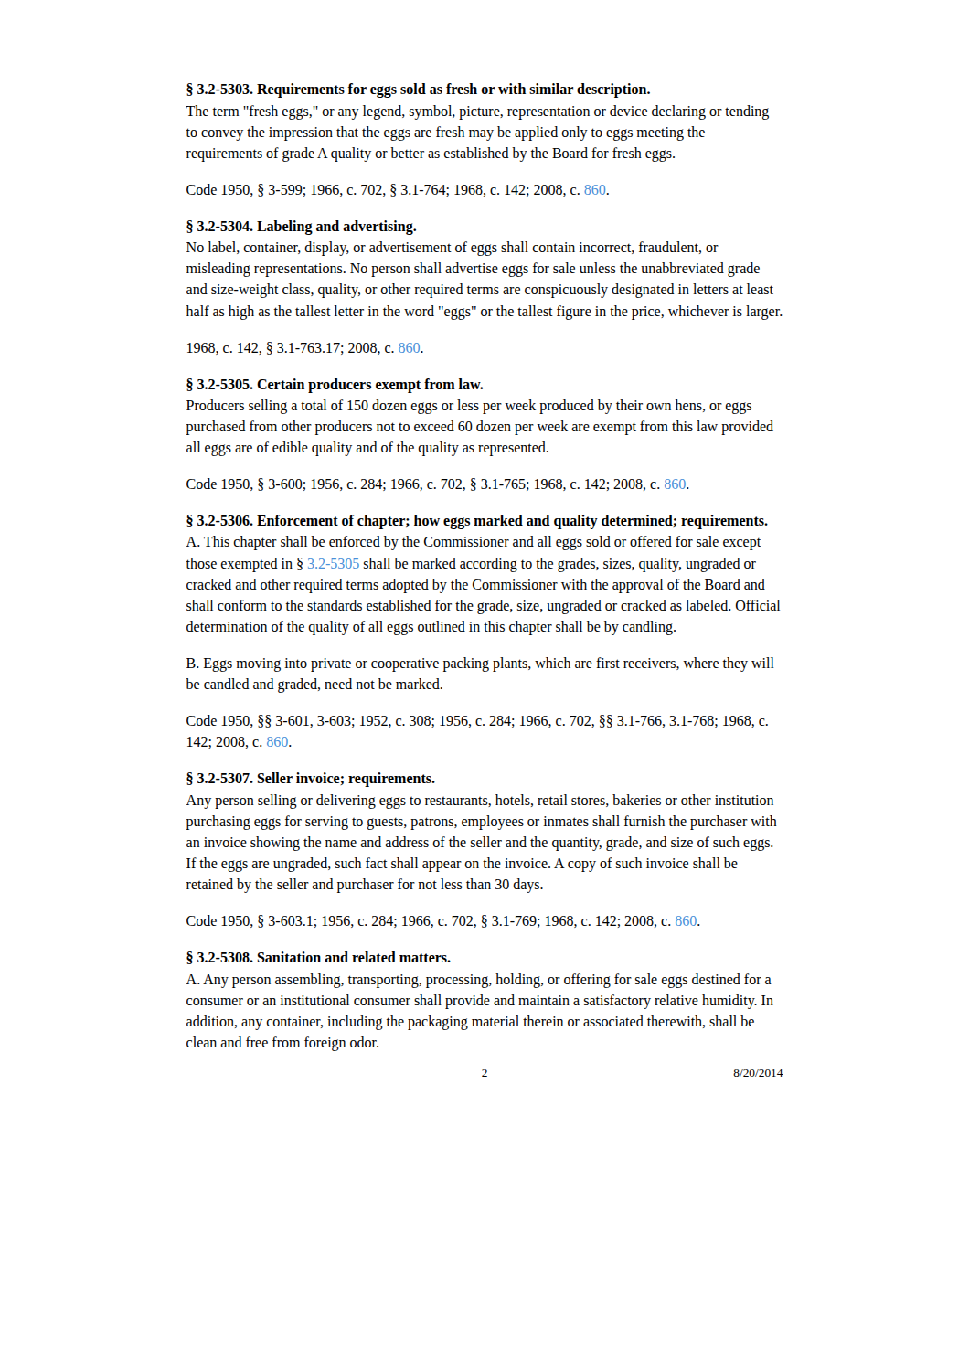§ 3.2-5303. Requirements for eggs sold as fresh or with similar description.
The term "fresh eggs," or any legend, symbol, picture, representation or device declaring or tending to convey the impression that the eggs are fresh may be applied only to eggs meeting the requirements of grade A quality or better as established by the Board for fresh eggs.
Code 1950, § 3-599; 1966, c. 702, § 3.1-764; 1968, c. 142; 2008, c. 860.
§ 3.2-5304. Labeling and advertising.
No label, container, display, or advertisement of eggs shall contain incorrect, fraudulent, or misleading representations. No person shall advertise eggs for sale unless the unabbreviated grade and size-weight class, quality, or other required terms are conspicuously designated in letters at least half as high as the tallest letter in the word "eggs" or the tallest figure in the price, whichever is larger.
1968, c. 142, § 3.1-763.17; 2008, c. 860.
§ 3.2-5305. Certain producers exempt from law.
Producers selling a total of 150 dozen eggs or less per week produced by their own hens, or eggs purchased from other producers not to exceed 60 dozen per week are exempt from this law provided all eggs are of edible quality and of the quality as represented.
Code 1950, § 3-600; 1956, c. 284; 1966, c. 702, § 3.1-765; 1968, c. 142; 2008, c. 860.
§ 3.2-5306. Enforcement of chapter; how eggs marked and quality determined; requirements.
A. This chapter shall be enforced by the Commissioner and all eggs sold or offered for sale except those exempted in § 3.2-5305 shall be marked according to the grades, sizes, quality, ungraded or cracked and other required terms adopted by the Commissioner with the approval of the Board and shall conform to the standards established for the grade, size, ungraded or cracked as labeled. Official determination of the quality of all eggs outlined in this chapter shall be by candling.
B. Eggs moving into private or cooperative packing plants, which are first receivers, where they will be candled and graded, need not be marked.
Code 1950, §§ 3-601, 3-603; 1952, c. 308; 1956, c. 284; 1966, c. 702, §§ 3.1-766, 3.1-768; 1968, c. 142; 2008, c. 860.
§ 3.2-5307. Seller invoice; requirements.
Any person selling or delivering eggs to restaurants, hotels, retail stores, bakeries or other institution purchasing eggs for serving to guests, patrons, employees or inmates shall furnish the purchaser with an invoice showing the name and address of the seller and the quantity, grade, and size of such eggs. If the eggs are ungraded, such fact shall appear on the invoice. A copy of such invoice shall be retained by the seller and purchaser for not less than 30 days.
Code 1950, § 3-603.1; 1956, c. 284; 1966, c. 702, § 3.1-769; 1968, c. 142; 2008, c. 860.
§ 3.2-5308. Sanitation and related matters.
A. Any person assembling, transporting, processing, holding, or offering for sale eggs destined for a consumer or an institutional consumer shall provide and maintain a satisfactory relative humidity. In addition, any container, including the packaging material therein or associated therewith, shall be clean and free from foreign odor.
2
8/20/2014